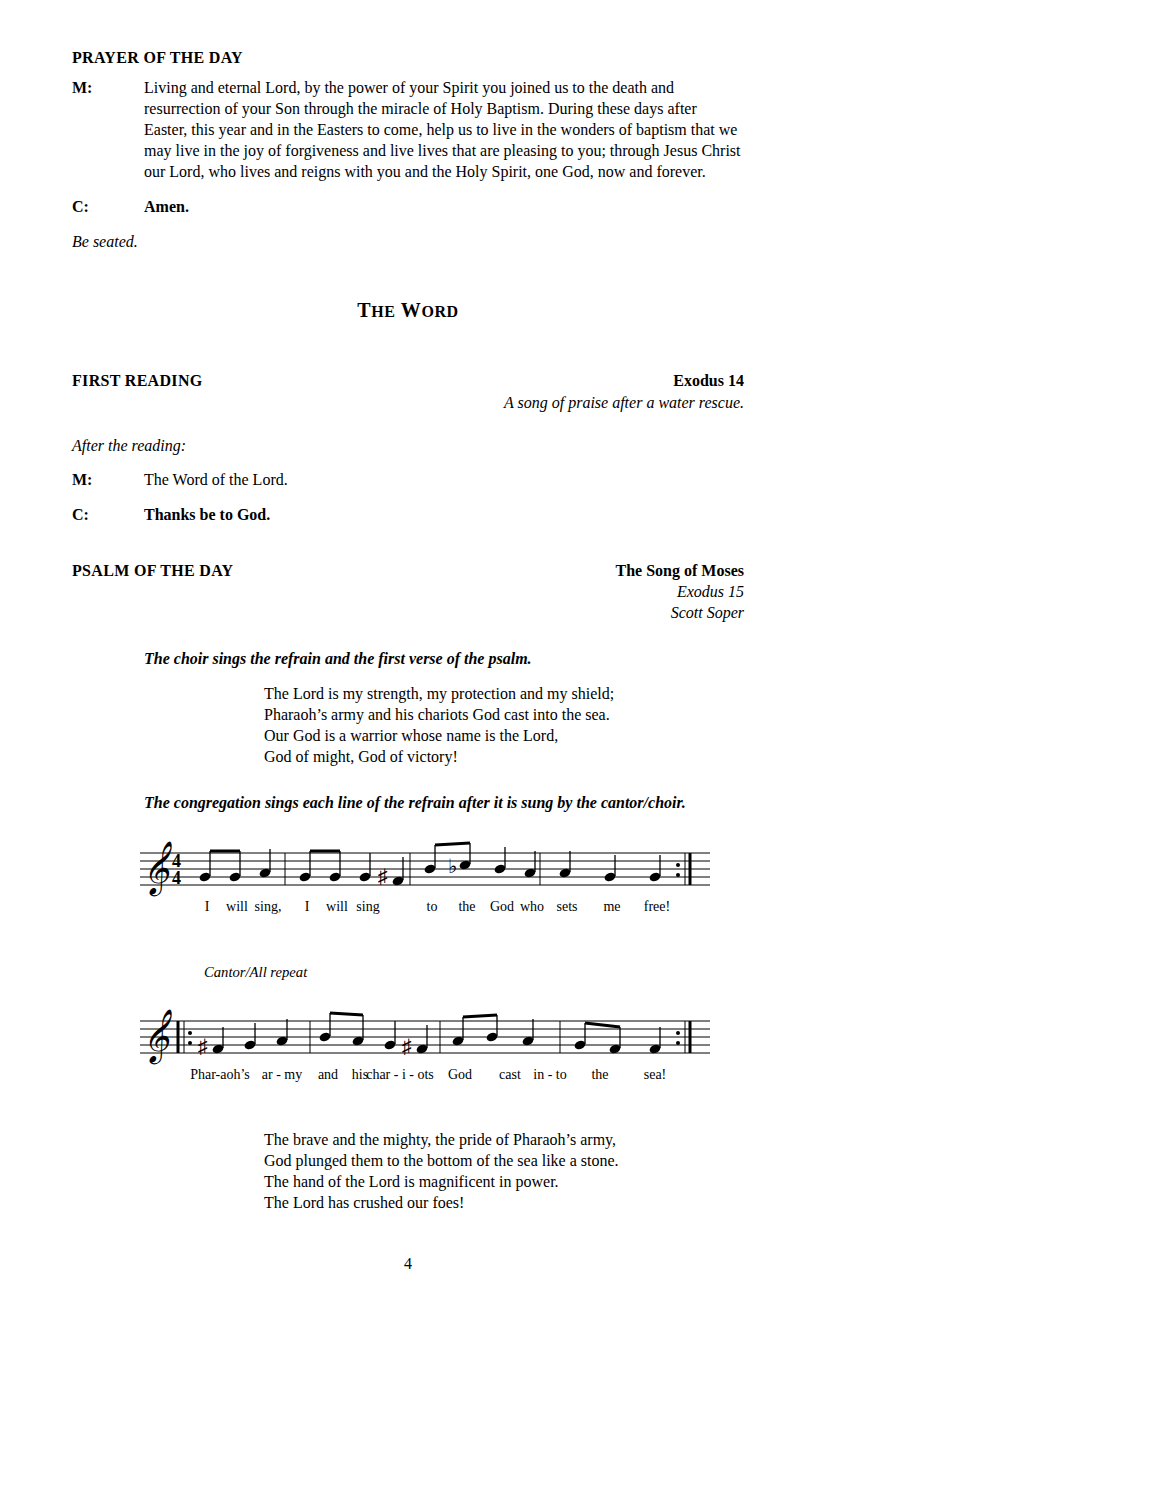PRAYER OF THE DAY
M:
Living and eternal Lord, by the power of your Spirit you joined us to the death and resurrection of your Son through the miracle of Holy Baptism. During these days after Easter, this year and in the Easters to come, help us to live in the wonders of baptism that we may live in the joy of forgiveness and live lives that are pleasing to you; through Jesus Christ our Lord, who lives and reigns with you and the Holy Spirit, one God, now and forever.
C:
Amen.
Be seated.
THE WORD
FIRST READING
Exodus 14
A song of praise after a water rescue.
After the reading:
M:
The Word of the Lord.
C:
Thanks be to God.
PSALM OF THE DAY
The Song of Moses
Exodus 15
Scott Soper
The choir sings the refrain and the first verse of the psalm.
The Lord is my strength, my protection and my shield; Pharaoh’s army and his chariots God cast into the sea. Our God is a warrior whose name is the Lord, God of might, God of victory!
The congregation sings each line of the refrain after it is sung by the cantor/choir.
𝄞 4 4 ♯ ♭ I will sing, I will sing to the God who sets me free!
Cantor/All repeat
𝄞 ♯ ♯ Phar-aoh’s ar - my and his char - i - ots God cast in - to the sea!
The brave and the mighty, the pride of Pharaoh’s army, God plunged them to the bottom of the sea like a stone. The hand of the Lord is magnificent in power. The Lord has crushed our foes!
4